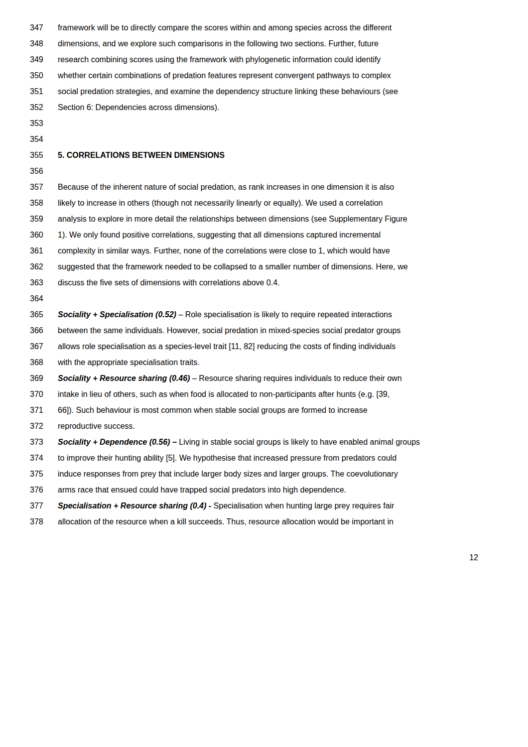347 framework will be to directly compare the scores within and among species across the different
348 dimensions, and we explore such comparisons in the following two sections. Further, future
349 research combining scores using the framework with phylogenetic information could identify
350 whether certain combinations of predation features represent convergent pathways to complex
351 social predation strategies, and examine the dependency structure linking these behaviours (see
352 Section 6: Dependencies across dimensions).
353
354
355
5. CORRELATIONS BETWEEN DIMENSIONS
356
357 Because of the inherent nature of social predation, as rank increases in one dimension it is also
358 likely to increase in others (though not necessarily linearly or equally). We used a correlation
359 analysis to explore in more detail the relationships between dimensions (see Supplementary Figure
3601). We only found positive correlations, suggesting that all dimensions captured incremental
361 complexity in similar ways. Further, none of the correlations were close to 1, which would have
362 suggested that the framework needed to be collapsed to a smaller number of dimensions. Here, we
363 discuss the five sets of dimensions with correlations above 0.4.
364
365 Sociality + Specialisation (0.52) – Role specialisation is likely to require repeated interactions
366 between the same individuals. However, social predation in mixed-species social predator groups
367 allows role specialisation as a species-level trait [11, 82] reducing the costs of finding individuals
368 with the appropriate specialisation traits.
369 Sociality + Resource sharing (0.46) – Resource sharing requires individuals to reduce their own
370 intake in lieu of others, such as when food is allocated to non-participants after hunts (e.g. [39,
37166]). Such behaviour is most common when stable social groups are formed to increase
372 reproductive success.
373 Sociality + Dependence (0.56) – Living in stable social groups is likely to have enabled animal groups
374 to improve their hunting ability [5]. We hypothesise that increased pressure from predators could
375 induce responses from prey that include larger body sizes and larger groups. The coevolutionary
376 arms race that ensued could have trapped social predators into high dependence.
377 Specialisation + Resource sharing (0.4) - Specialisation when hunting large prey requires fair
378 allocation of the resource when a kill succeeds. Thus, resource allocation would be important in
12